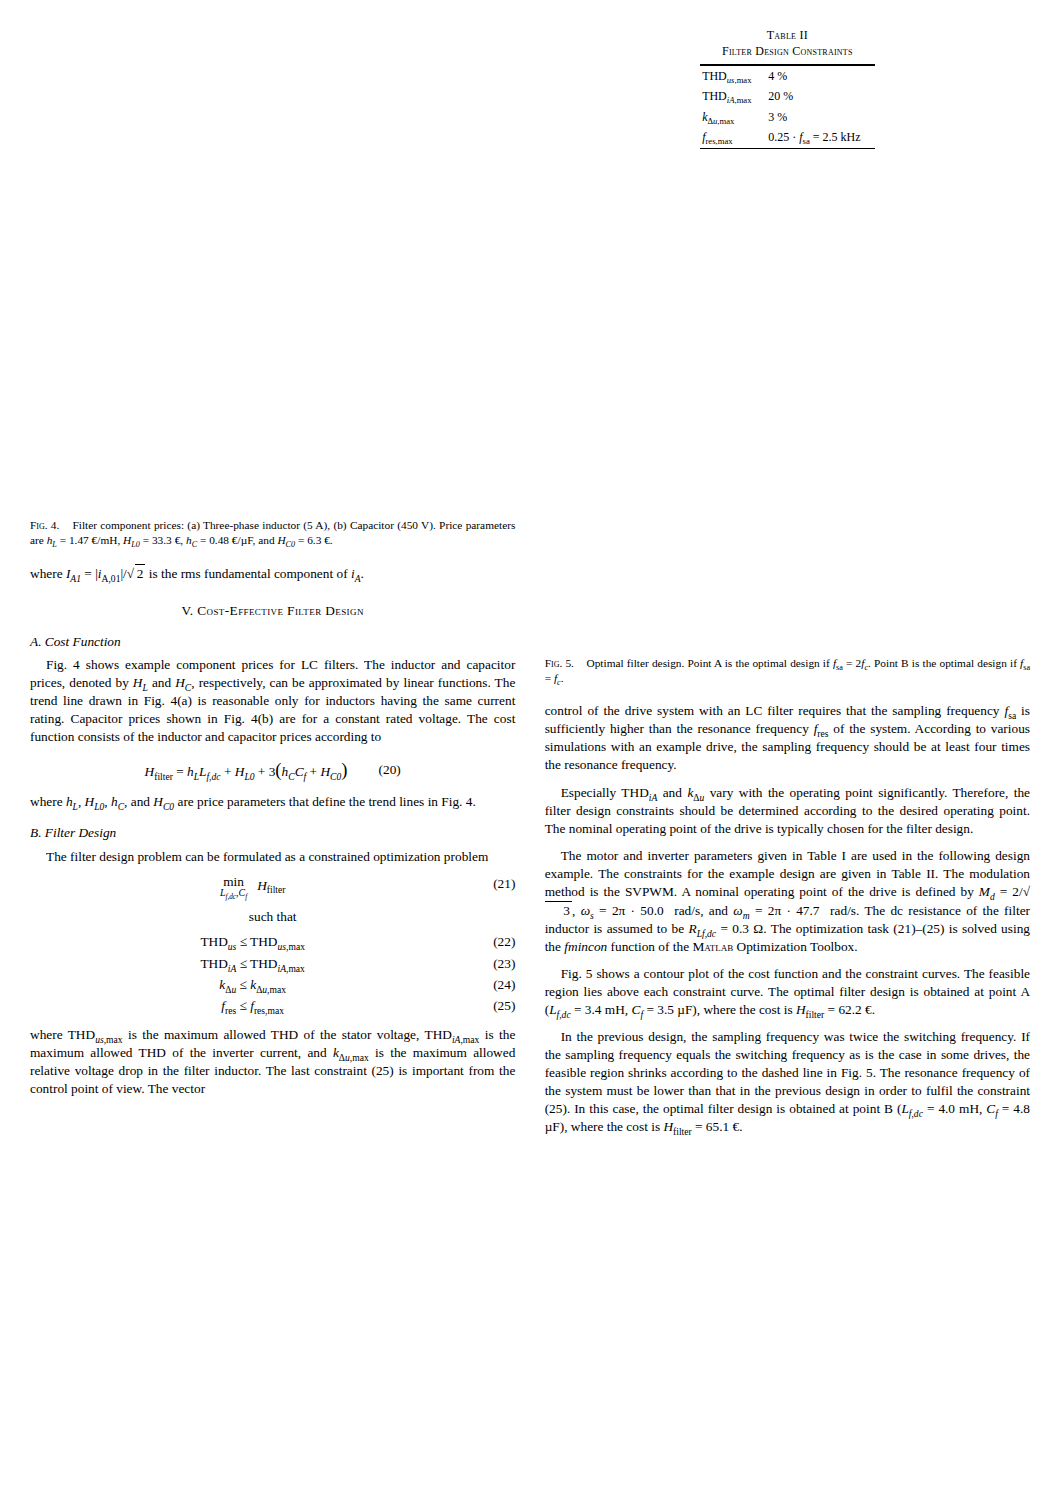Fig. 4. Filter component prices: (a) Three-phase inductor (5 A), (b) Capacitor (450 V). Price parameters are hL = 1.47 /mH, HL0 = 33.3 , hC = 0.48 /µF, and HC0 = 6.3 .
where IA1 = |iA,01|/ 2 is the rms fundamental component of iA.
V. Cost-Effective Filter Design
A. Cost Function
Fig. 4 shows example component prices for LC filters. The inductor and capacitor prices, denoted by HL and HC, respectively, can be approximated by linear functions. The trend line drawn in Fig. 4(a) is reasonable only for inductors having the same current rating. Capacitor prices shown in Fig. 4(b) are for a constant rated voltage. The cost function consists of the inductor and capacitor prices according to
Hfilter = hLLf,dc + HL0 + 3(hCCf + HC0)
(20)
where hL, HL0, hC, and HC0 are price parameters that define the trend lines in Fig. 4.
B. Filter Design
The filter design problem can be formulated as a constrained optimization problem
min Lf,dc,Cf Hfilter (21)
such that
THDus ≤ THDus,max
(22)
THDiA ≤ THDiA,max
(23)
kΔu ≤ kΔu,max
(24)
fres ≤ fres,max
(25)
where THDus,max is the maximum allowed THD of the stator voltage, THDiA,max is the maximum allowed THD of the inverter current, and kΔu,max is the maximum allowed relative voltage drop in the filter inductor. The last constraint (25) is important from the control point of view. The vector
Table II Filter Design Constraints
| THD us ,max | 4 % |
| THD iA ,max | 20 % |
| k Δ u ,max | 3 % |
| f res,max | 0.25 · f sa = 2.5 kHz |
Fig. 5. Optimal filter design. Point A is the optimal design if fsa = 2fc. Point B is the optimal design if fsa = fc.
control of the drive system with an LC filter requires that the sampling frequency fsa is sufficiently higher than the resonance frequency fres of the system. According to various simulations with an example drive, the sampling frequency should be at least four times the resonance frequency.
Especially THDiA and kΔu vary with the operating point significantly. Therefore, the filter design constraints should be determined according to the desired operating point. The nominal operating point of the drive is typically chosen for the filter design.
The motor and inverter parameters given in Table I are used in the following design example. The constraints for the example design are given in Table II. The modulation method is the SVPWM. A nominal operating point of the drive is defined by Md = 2/ 3, ωs = 2π · 50.0 rad/s, and ωm = 2π · 47.7 rad/s. The dc resistance of the filter inductor is assumed to be RLf,dc = 0.3 Ω. The optimization task (21)–(25) is solved using the fmincon function of the Matlab Optimization Toolbox.
Fig. 5 shows a contour plot of the cost function and the constraint curves. The feasible region lies above each constraint curve. The optimal filter design is obtained at point A (Lf,dc = 3.4 mH, Cf = 3.5 µF), where the cost is Hfilter = 62.2 .
In the previous design, the sampling frequency was twice the switching frequency. If the sampling frequency equals the switching frequency as is the case in some drives, the feasible region shrinks according to the dashed line in Fig. 5. The resonance frequency of the system must be lower than that in the previous design in order to fulfil the constraint (25). In this case, the optimal filter design is obtained at point B (Lf,dc = 4.0 mH, Cf = 4.8 µF), where the cost is Hfilter = 65.1 .